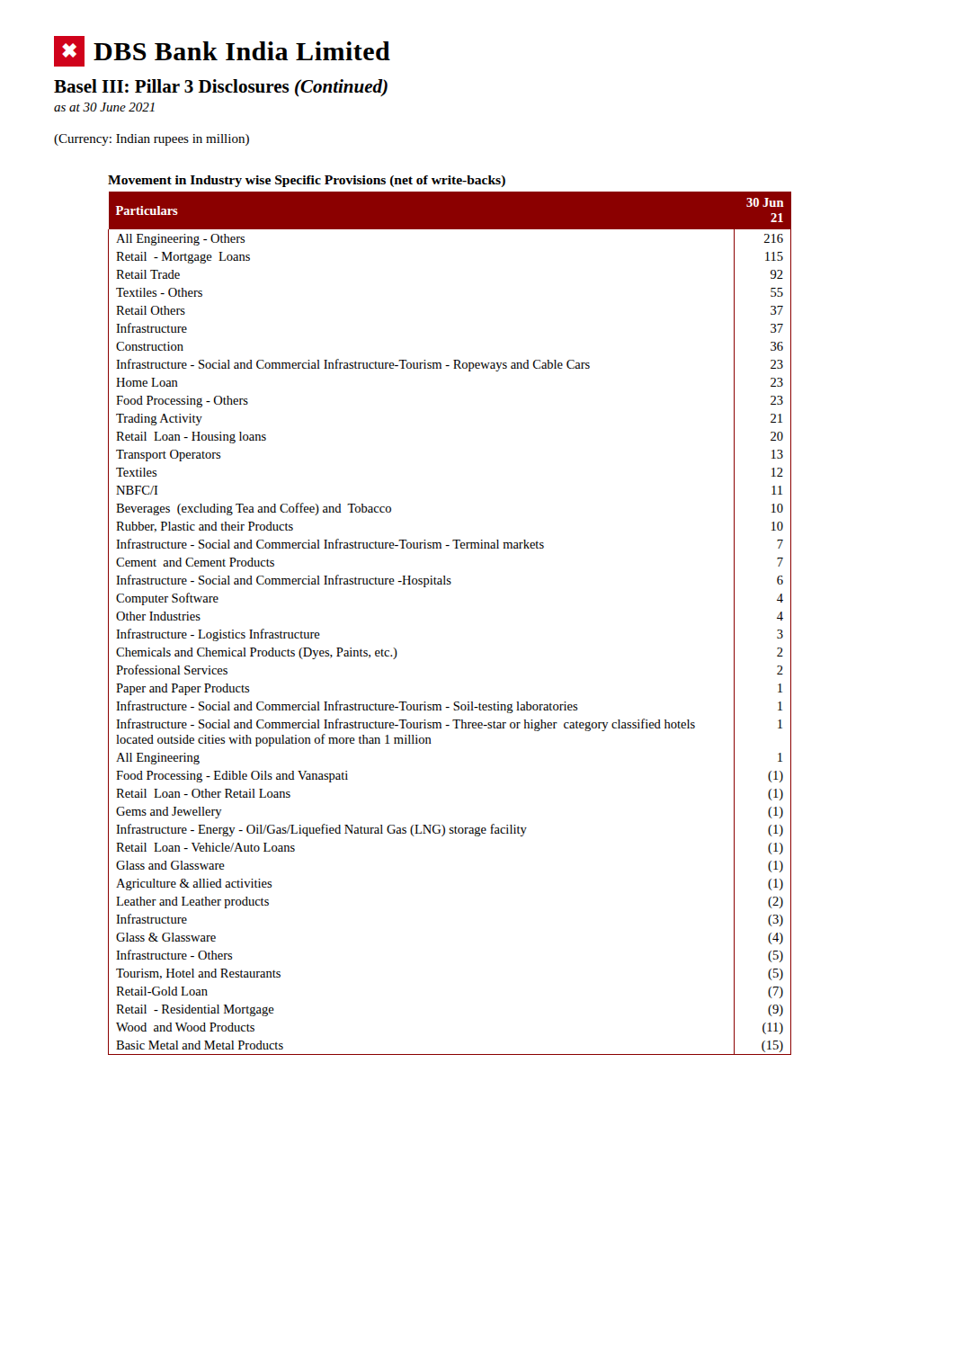✖
DBS Bank India Limited
Basel III: Pillar 3 Disclosures (Continued)
as at 30 June 2021
(Currency: Indian rupees in million)
Movement in Industry wise Specific Provisions (net of write-backs)
| Particulars | 30 Jun 21 |
| --- | --- |
| All Engineering - Others | 216 |
| Retail - Mortgage Loans | 115 |
| Retail Trade | 92 |
| Textiles - Others | 55 |
| Retail Others | 37 |
| Infrastructure | 37 |
| Construction | 36 |
| Infrastructure - Social and Commercial Infrastructure-Tourism - Ropeways and Cable Cars | 23 |
| Home Loan | 23 |
| Food Processing - Others | 23 |
| Trading Activity | 21 |
| Retail Loan - Housing loans | 20 |
| Transport Operators | 13 |
| Textiles | 12 |
| NBFC/I | 11 |
| Beverages (excluding Tea and Coffee) and Tobacco | 10 |
| Rubber, Plastic and their Products | 10 |
| Infrastructure - Social and Commercial Infrastructure-Tourism - Terminal markets | 7 |
| Cement and Cement Products | 7 |
| Infrastructure - Social and Commercial Infrastructure -Hospitals | 6 |
| Computer Software | 4 |
| Other Industries | 4 |
| Infrastructure - Logistics Infrastructure | 3 |
| Chemicals and Chemical Products (Dyes, Paints, etc.) | 2 |
| Professional Services | 2 |
| Paper and Paper Products | 1 |
| Infrastructure - Social and Commercial Infrastructure-Tourism - Soil-testing laboratories | 1 |
| Infrastructure - Social and Commercial Infrastructure-Tourism - Three-star or higher category classified hotels located outside cities with population of more than 1 million | 1 |
| All Engineering | 1 |
| Food Processing - Edible Oils and Vanaspati | (1) |
| Retail Loan - Other Retail Loans | (1) |
| Gems and Jewellery | (1) |
| Infrastructure - Energy - Oil/Gas/Liquefied Natural Gas (LNG) storage facility | (1) |
| Retail Loan - Vehicle/Auto Loans | (1) |
| Glass and Glassware | (1) |
| Agriculture & allied activities | (1) |
| Leather and Leather products | (2) |
| Infrastructure | (3) |
| Glass & Glassware | (4) |
| Infrastructure - Others | (5) |
| Tourism, Hotel and Restaurants | (5) |
| Retail-Gold Loan | (7) |
| Retail - Residential Mortgage | (9) |
| Wood and Wood Products | (11) |
| Basic Metal and Metal Products | (15) |